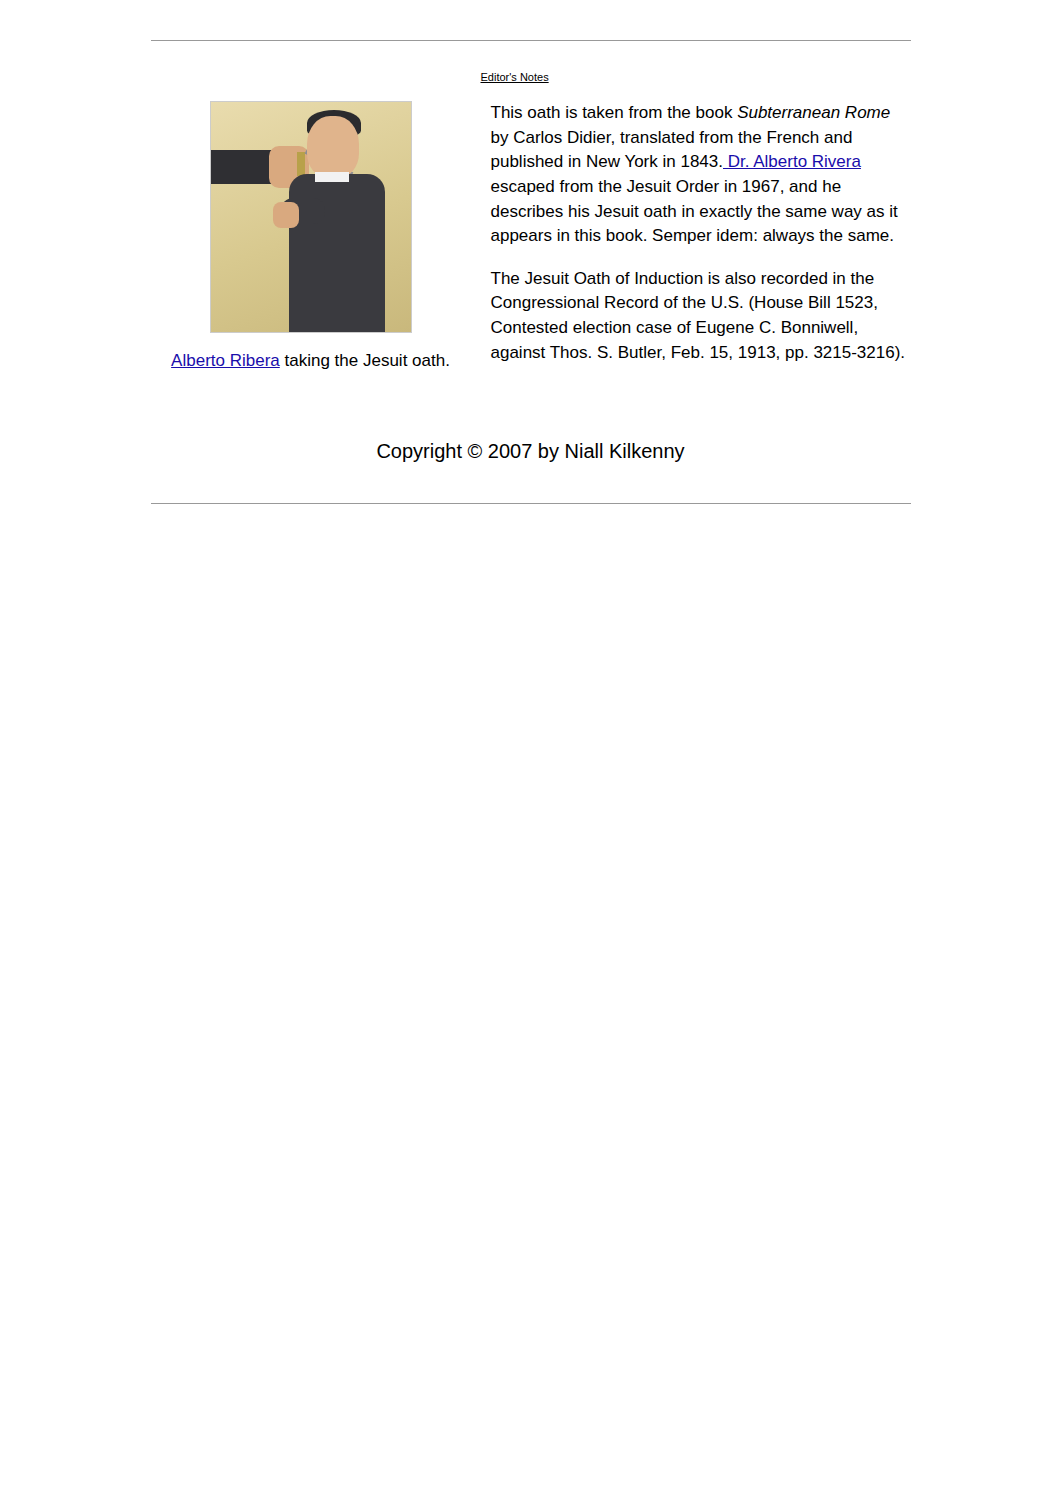Editor's Notes
Alberto Ribera taking the Jesuit oath.
This oath is taken from the book Subterranean Rome by Carlos Didier, translated from the French and published in New York in 1843. Dr. Alberto Rivera escaped from the Jesuit Order in 1967, and he describes his Jesuit oath in exactly the same way as it appears in this book. Semper idem: always the same.
The Jesuit Oath of Induction is also recorded in the Congressional Record of the U.S. (House Bill 1523, Contested election case of Eugene C. Bonniwell, against Thos. S. Butler, Feb. 15, 1913, pp. 3215-3216).
Copyright © 2007 by Niall Kilkenny